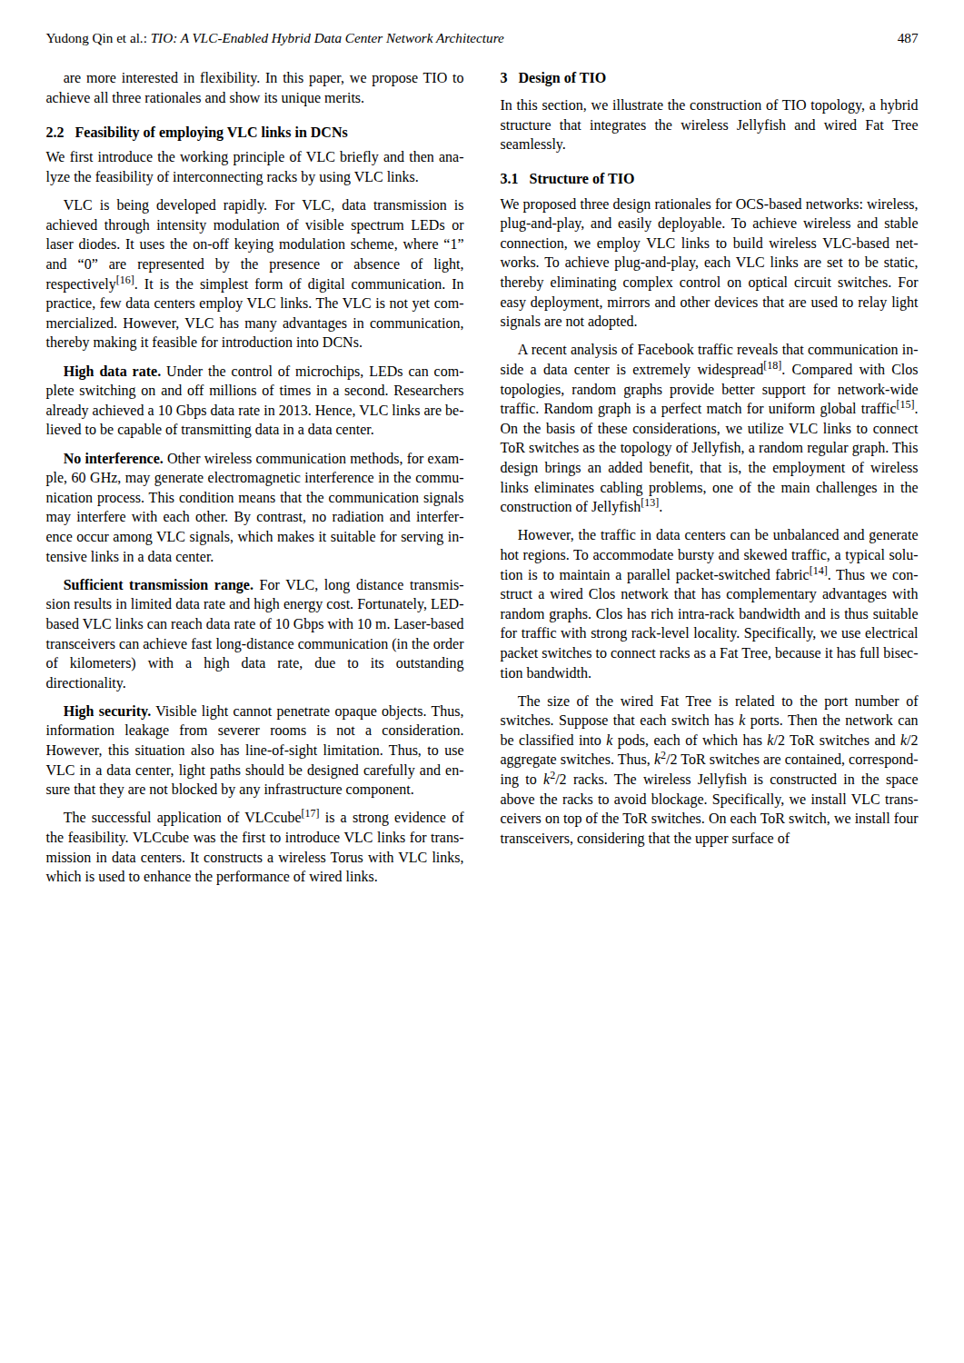Yudong Qin et al.: TIO: A VLC-Enabled Hybrid Data Center Network Architecture
487
are more interested in flexibility. In this paper, we propose TIO to achieve all three rationales and show its unique merits.
2.2 Feasibility of employing VLC links in DCNs
We first introduce the working principle of VLC briefly and then analyze the feasibility of interconnecting racks by using VLC links.
VLC is being developed rapidly. For VLC, data transmission is achieved through intensity modulation of visible spectrum LEDs or laser diodes. It uses the on-off keying modulation scheme, where “1” and “0” are represented by the presence or absence of light, respectively[16]. It is the simplest form of digital communication. In practice, few data centers employ VLC links. The VLC is not yet commercialized. However, VLC has many advantages in communication, thereby making it feasible for introduction into DCNs.
High data rate. Under the control of microchips, LEDs can complete switching on and off millions of times in a second. Researchers already achieved a 10 Gbps data rate in 2013. Hence, VLC links are believed to be capable of transmitting data in a data center.
No interference. Other wireless communication methods, for example, 60 GHz, may generate electromagnetic interference in the communication process. This condition means that the communication signals may interfere with each other. By contrast, no radiation and interference occur among VLC signals, which makes it suitable for serving intensive links in a data center.
Sufficient transmission range. For VLC, long distance transmission results in limited data rate and high energy cost. Fortunately, LED-based VLC links can reach data rate of 10 Gbps with 10 m. Laser-based transceivers can achieve fast long-distance communication (in the order of kilometers) with a high data rate, due to its outstanding directionality.
High security. Visible light cannot penetrate opaque objects. Thus, information leakage from severer rooms is not a consideration. However, this situation also has line-of-sight limitation. Thus, to use VLC in a data center, light paths should be designed carefully and ensure that they are not blocked by any infrastructure component.
The successful application of VLCcube[17] is a strong evidence of the feasibility. VLCcube was the first to introduce VLC links for transmission in data centers. It constructs a wireless Torus with VLC links, which is used to enhance the performance of wired links.
3 Design of TIO
In this section, we illustrate the construction of TIO topology, a hybrid structure that integrates the wireless Jellyfish and wired Fat Tree seamlessly.
3.1 Structure of TIO
We proposed three design rationales for OCS-based networks: wireless, plug-and-play, and easily deployable. To achieve wireless and stable connection, we employ VLC links to build wireless VLC-based networks. To achieve plug-and-play, each VLC links are set to be static, thereby eliminating complex control on optical circuit switches. For easy deployment, mirrors and other devices that are used to relay light signals are not adopted.
A recent analysis of Facebook traffic reveals that communication inside a data center is extremely widespread[18]. Compared with Clos topologies, random graphs provide better support for network-wide traffic. Random graph is a perfect match for uniform global traffic[15]. On the basis of these considerations, we utilize VLC links to connect ToR switches as the topology of Jellyfish, a random regular graph. This design brings an added benefit, that is, the employment of wireless links eliminates cabling problems, one of the main challenges in the construction of Jellyfish[13].
However, the traffic in data centers can be unbalanced and generate hot regions. To accommodate bursty and skewed traffic, a typical solution is to maintain a parallel packet-switched fabric[14]. Thus we construct a wired Clos network that has complementary advantages with random graphs. Clos has rich intra-rack bandwidth and is thus suitable for traffic with strong rack-level locality. Specifically, we use electrical packet switches to connect racks as a Fat Tree, because it has full bisection bandwidth.
The size of the wired Fat Tree is related to the port number of switches. Suppose that each switch has k ports. Then the network can be classified into k pods, each of which has k/2 ToR switches and k/2 aggregate switches. Thus, k2/2 ToR switches are contained, corresponding to k2/2 racks. The wireless Jellyfish is constructed in the space above the racks to avoid blockage. Specifically, we install VLC transceivers on top of the ToR switches. On each ToR switch, we install four transceivers, considering that the upper surface of